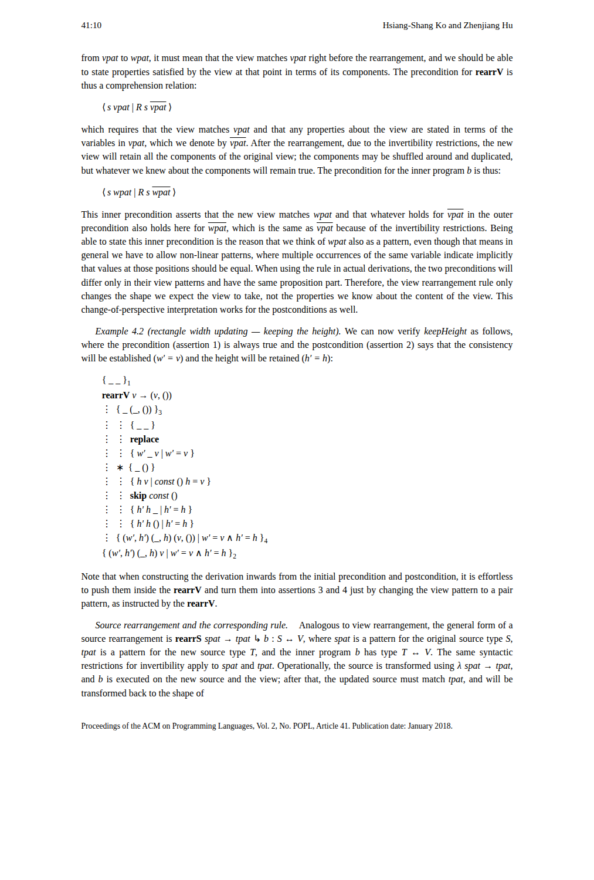41:10 Hsiang-Shang Ko and Zhenjiang Hu
from vpat to wpat, it must mean that the view matches vpat right before the rearrangement, and we should be able to state properties satisfied by the view at that point in terms of its components. The precondition for rearrV is thus a comprehension relation:
⟨ s vpat | R s vpat ⟩
which requires that the view matches vpat and that any properties about the view are stated in terms of the variables in vpat, which we denote by vpat. After the rearrangement, due to the invertibility restrictions, the new view will retain all the components of the original view; the components may be shuffled around and duplicated, but whatever we knew about the components will remain true. The precondition for the inner program b is thus:
⟨ s wpat | R s wpat ⟩
This inner precondition asserts that the new view matches wpat and that whatever holds for vpat in the outer precondition also holds here for wpat, which is the same as vpat because of the invertibility restrictions. Being able to state this inner precondition is the reason that we think of wpat also as a pattern, even though that means in general we have to allow non-linear patterns, where multiple occurrences of the same variable indicate implicitly that values at those positions should be equal. When using the rule in actual derivations, the two preconditions will differ only in their view patterns and have the same proposition part. Therefore, the view rearrangement rule only changes the shape we expect the view to take, not the properties we know about the content of the view. This change-of-perspective interpretation works for the postconditions as well.
Example 4.2 (rectangle width updating — keeping the height). We can now verify keepHeight as follows, where the precondition (assertion 1) is always true and the postcondition (assertion 2) says that the consistency will be established (w′ = v) and the height will be retained (h′ = h):
{ _ _ }1
rearrV v → (v, ())
⋮  { _ (_, ()) }3
⋮  ⋮  { _ _ }
⋮  ⋮  replace
⋮  ⋮  { w′ _ v | w′ = v }
⋮  ∗  { _ () }
⋮  ⋮  { h v | const () h = v }
⋮  ⋮  skip const ()
⋮  ⋮  { h′ h _ | h′ = h }
⋮  ⋮  { h′ h () | h′ = h }
⋮  { (w′, h′) (_, h) (v, ()) | w′ = v ∧ h′ = h }4
{ (w′, h′) (_, h) v | w′ = v ∧ h′ = h }2
Note that when constructing the derivation inwards from the initial precondition and postcondition, it is effortless to push them inside the rearrV and turn them into assertions 3 and 4 just by changing the view pattern to a pair pattern, as instructed by the rearrV.
Source rearrangement and the corresponding rule. Analogous to view rearrangement, the general form of a source rearrangement is rearrS spat → tpat ↳ b : S ↔ V, where spat is a pattern for the original source type S, tpat is a pattern for the new source type T, and the inner program b has type T ↔ V. The same syntactic restrictions for invertibility apply to spat and tpat. Operationally, the source is transformed using λ spat → tpat, and b is executed on the new source and the view; after that, the updated source must match tpat, and will be transformed back to the shape of
Proceedings of the ACM on Programming Languages, Vol. 2, No. POPL, Article 41. Publication date: January 2018.